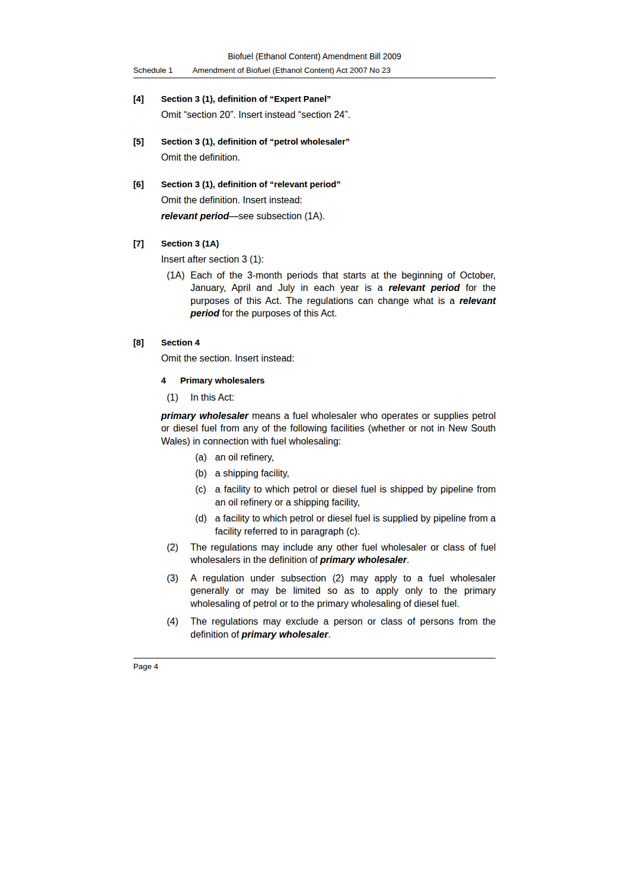Biofuel (Ethanol Content) Amendment Bill 2009
Schedule 1
Amendment of Biofuel (Ethanol Content) Act 2007 No 23
[4]
Section 3 (1), definition of “Expert Panel”
Omit “section 20”. Insert instead “section 24”.
[5]
Section 3 (1), definition of “petrol wholesaler”
Omit the definition.
[6]
Section 3 (1), definition of “relevant period”
Omit the definition. Insert instead:
relevant period—see subsection (1A).
[7]
Section 3 (1A)
Insert after section 3 (1):
(1A)
Each of the 3-month periods that starts at the beginning of October, January, April and July in each year is a relevant period for the purposes of this Act. The regulations can change what is a relevant period for the purposes of this Act.
[8]
Section 4
Omit the section. Insert instead:
4
Primary wholesalers
(1)
In this Act:
primary wholesaler means a fuel wholesaler who operates or supplies petrol or diesel fuel from any of the following facilities (whether or not in New South Wales) in connection with fuel wholesaling:
(a)
an oil refinery,
(b)
a shipping facility,
(c)
a facility to which petrol or diesel fuel is shipped by pipeline from an oil refinery or a shipping facility,
(d)
a facility to which petrol or diesel fuel is supplied by pipeline from a facility referred to in paragraph (c).
(2)
The regulations may include any other fuel wholesaler or class of fuel wholesalers in the definition of primary wholesaler.
(3)
A regulation under subsection (2) may apply to a fuel wholesaler generally or may be limited so as to apply only to the primary wholesaling of petrol or to the primary wholesaling of diesel fuel.
(4)
The regulations may exclude a person or class of persons from the definition of primary wholesaler.
Page 4